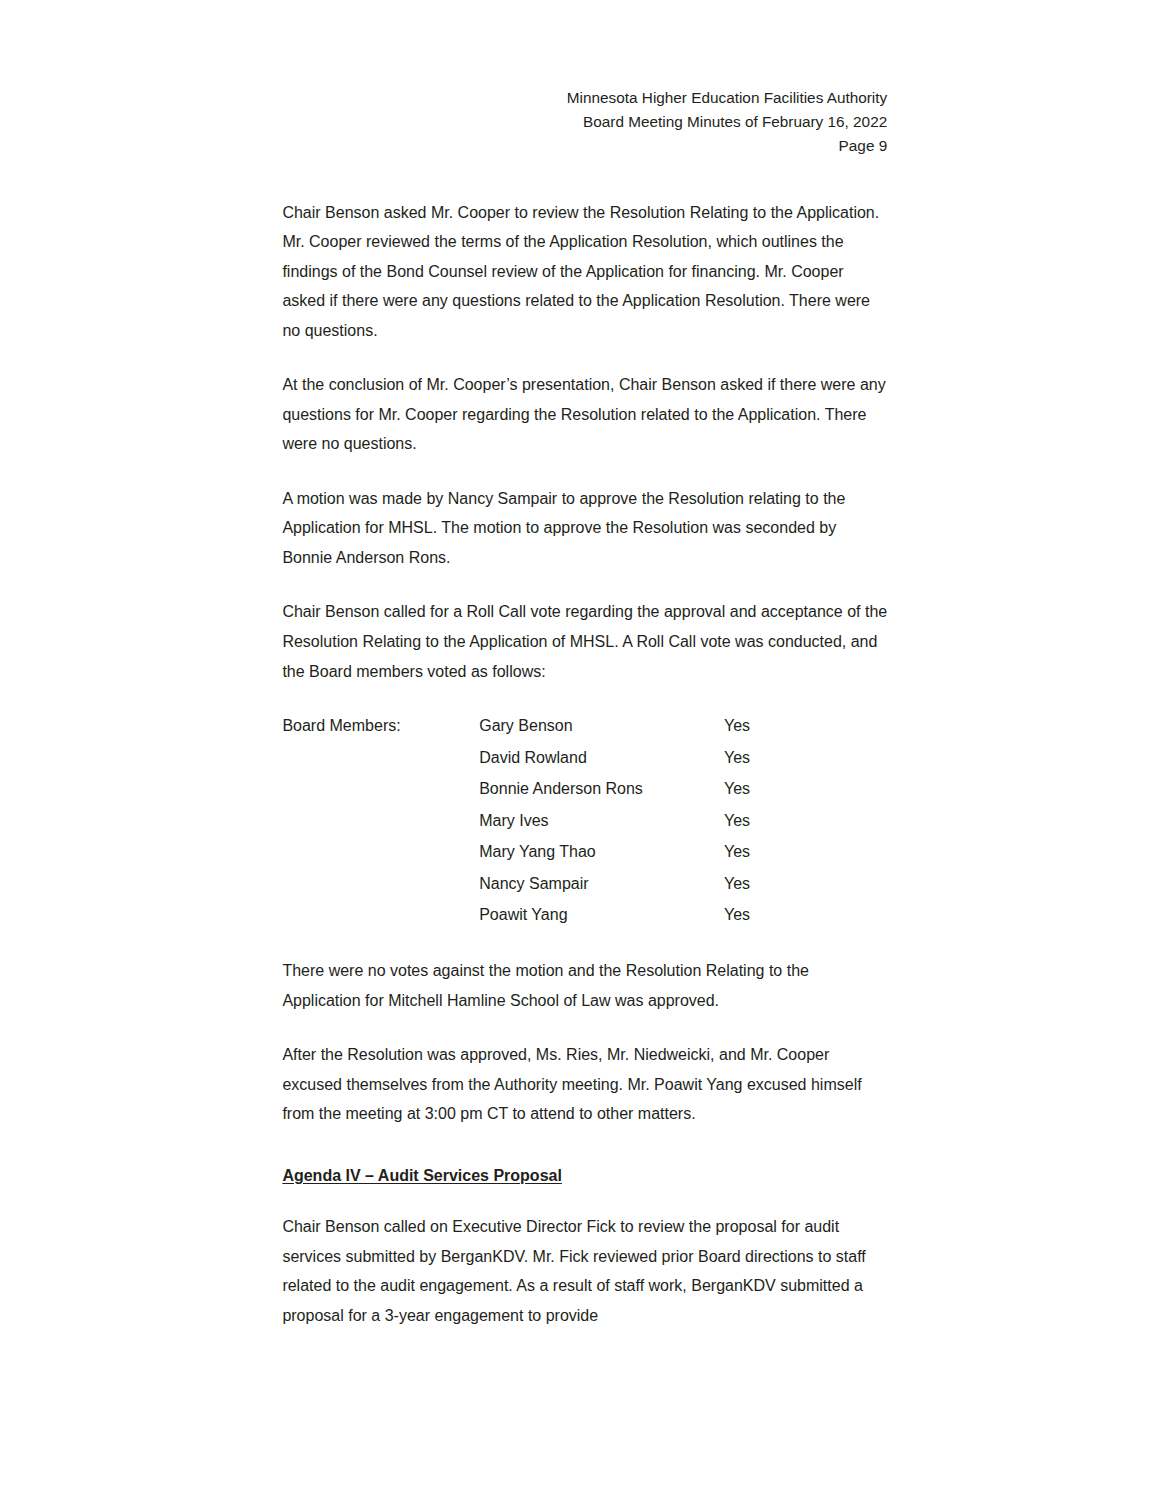Minnesota Higher Education Facilities Authority
Board Meeting Minutes of February 16, 2022
Page 9
Chair Benson asked Mr. Cooper to review the Resolution Relating to the Application. Mr. Cooper reviewed the terms of the Application Resolution, which outlines the findings of the Bond Counsel review of the Application for financing. Mr. Cooper asked if there were any questions related to the Application Resolution. There were no questions.
At the conclusion of Mr. Cooper’s presentation, Chair Benson asked if there were any questions for Mr. Cooper regarding the Resolution related to the Application. There were no questions.
A motion was made by Nancy Sampair to approve the Resolution relating to the Application for MHSL. The motion to approve the Resolution was seconded by Bonnie Anderson Rons.
Chair Benson called for a Roll Call vote regarding the approval and acceptance of the Resolution Relating to the Application of MHSL. A Roll Call vote was conducted, and the Board members voted as follows:
| Board Members: | Gary Benson | Yes |
| | David Rowland | Yes |
| | Bonnie Anderson Rons | Yes |
| | Mary Ives | Yes |
| | Mary Yang Thao | Yes |
| | Nancy Sampair | Yes |
| | Poawit Yang | Yes |
There were no votes against the motion and the Resolution Relating to the Application for Mitchell Hamline School of Law was approved.
After the Resolution was approved, Ms. Ries, Mr. Niedweicki, and Mr. Cooper excused themselves from the Authority meeting. Mr. Poawit Yang excused himself from the meeting at 3:00 pm CT to attend to other matters.
Agenda IV – Audit Services Proposal
Chair Benson called on Executive Director Fick to review the proposal for audit services submitted by BerganKDV. Mr. Fick reviewed prior Board directions to staff related to the audit engagement. As a result of staff work, BerganKDV submitted a proposal for a 3-year engagement to provide